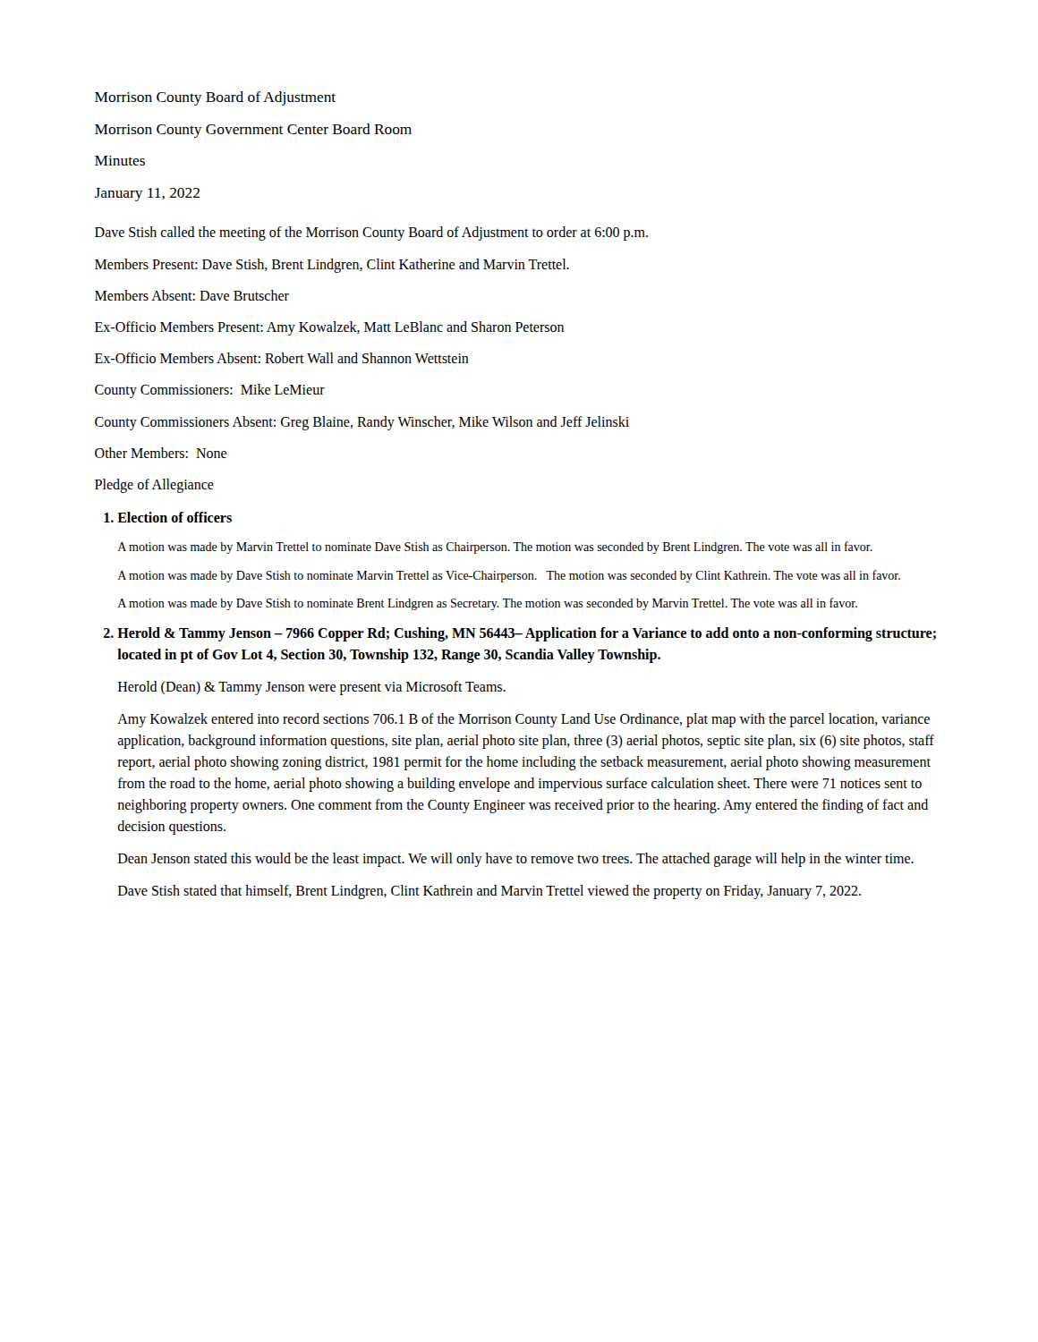Morrison County Board of Adjustment
Morrison County Government Center Board Room
Minutes
January 11, 2022
Dave Stish called the meeting of the Morrison County Board of Adjustment to order at 6:00 p.m.
Members Present: Dave Stish, Brent Lindgren, Clint Katherine and Marvin Trettel.
Members Absent: Dave Brutscher
Ex-Officio Members Present: Amy Kowalzek, Matt LeBlanc and Sharon Peterson
Ex-Officio Members Absent: Robert Wall and Shannon Wettstein
County Commissioners: Mike LeMieur
County Commissioners Absent: Greg Blaine, Randy Winscher, Mike Wilson and Jeff Jelinski
Other Members: None
Pledge of Allegiance
Election of officers
A motion was made by Marvin Trettel to nominate Dave Stish as Chairperson. The motion was seconded by Brent Lindgren. The vote was all in favor.
A motion was made by Dave Stish to nominate Marvin Trettel as Vice-Chairperson. The motion was seconded by Clint Kathrein. The vote was all in favor.
A motion was made by Dave Stish to nominate Brent Lindgren as Secretary. The motion was seconded by Marvin Trettel. The vote was all in favor.
Herold & Tammy Jenson – 7966 Copper Rd; Cushing, MN 56443– Application for a Variance to add onto a non-conforming structure; located in pt of Gov Lot 4, Section 30, Township 132, Range 30, Scandia Valley Township.
Herold (Dean) & Tammy Jenson were present via Microsoft Teams.
Amy Kowalzek entered into record sections 706.1 B of the Morrison County Land Use Ordinance, plat map with the parcel location, variance application, background information questions, site plan, aerial photo site plan, three (3) aerial photos, septic site plan, six (6) site photos, staff report, aerial photo showing zoning district, 1981 permit for the home including the setback measurement, aerial photo showing measurement from the road to the home, aerial photo showing a building envelope and impervious surface calculation sheet. There were 71 notices sent to neighboring property owners. One comment from the County Engineer was received prior to the hearing. Amy entered the finding of fact and decision questions.
Dean Jenson stated this would be the least impact. We will only have to remove two trees. The attached garage will help in the winter time.
Dave Stish stated that himself, Brent Lindgren, Clint Kathrein and Marvin Trettel viewed the property on Friday, January 7, 2022.